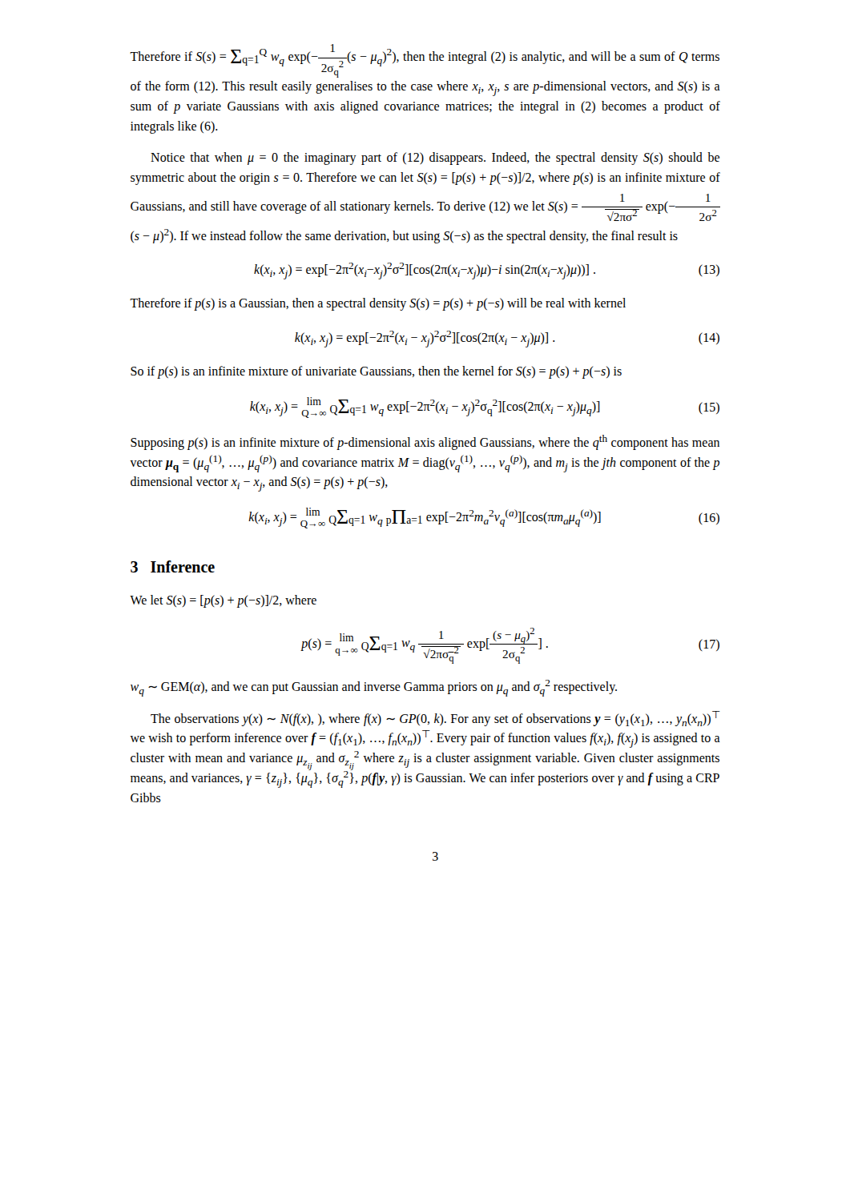Therefore if S(s) = Σq=1Q wq exp(−12σq2(s − μq)2), then the integral (2) is analytic, and will be a sum of Q terms of the form (12). This result easily generalises to the case where xi, xj, s are p-dimensional vectors, and S(s) is a sum of p variate Gaussians with axis aligned covariance matrices; the integral in (2) becomes a product of integrals like (6).
Notice that when μ = 0 the imaginary part of (12) disappears. Indeed, the spectral density S(s) should be symmetric about the origin s = 0. Therefore we can let S(s) = [p(s) + p(−s)]/2, where p(s) is an infinite mixture of Gaussians, and still have coverage of all stationary kernels. To derive (12) we let S(s) = 1√2πσ2 exp(−12σ2(s − μ)2). If we instead follow the same derivation, but using S(−s) as the spectral density, the final result is
k(xi, xj) = exp[−2π2(xi−xj)2σ2][cos(2π(xi−xj)μ)−i sin(2π(xi−xj)μ))] . (13)
Therefore if p(s) is a Gaussian, then a spectral density S(s) = p(s) + p(−s) will be real with kernel
k(xi, xj) = exp[−2π2(xi − xj)2σ2][cos(2π(xi − xj)μ)] . (14)
So if p(s) is an infinite mixture of univariate Gaussians, then the kernel for S(s) = p(s) + p(−s) is
k(xi, xj) = lim
Q→∞ QΣq=1 wq exp[−2π2(xi − xj)2σq2][cos(2π(xi − xj)μq)] (15)
Supposing p(s) is an infinite mixture of p-dimensional axis aligned Gaussians, where the qth component has mean vector μq = (μq(1), …, μq(p)) and covariance matrix M = diag(vq(1), …, vq(p)), and mj is the jth component of the p dimensional vector xi − xj, and S(s) = p(s) + p(−s),
k(xi, xj) = lim
Q→∞ QΣq=1 wq pΠa=1 exp[−2π2ma2vq(a)][cos(πma μq(a))] (16)
3 Inference
We let S(s) = [p(s) + p(−s)]/2, where
p(s) = lim
q→∞ QΣq=1 wq 1√2πσq2 exp[(s − μq)22σq2] . (17)
wq ∼ GEM(α), and we can put Gaussian and inverse Gamma priors on μq and σq2 respectively.
The observations y(x) ∼ N(f(x), ), where f(x) ∼ GP(0, k). For any set of observations y = (y1(x1), …, yn(xn))⊤ we wish to perform inference over f = (f1(x1), …, fn(xn))⊤. Every pair of function values f(xi), f(xj) is assigned to a cluster with mean and variance μzij and σzij2 where zij is a cluster assignment variable. Given cluster assignments means, and variances, γ = {zij}, {μq}, {σq2}, p(f|y, γ) is Gaussian. We can infer posteriors over γ and f using a CRP Gibbs
3